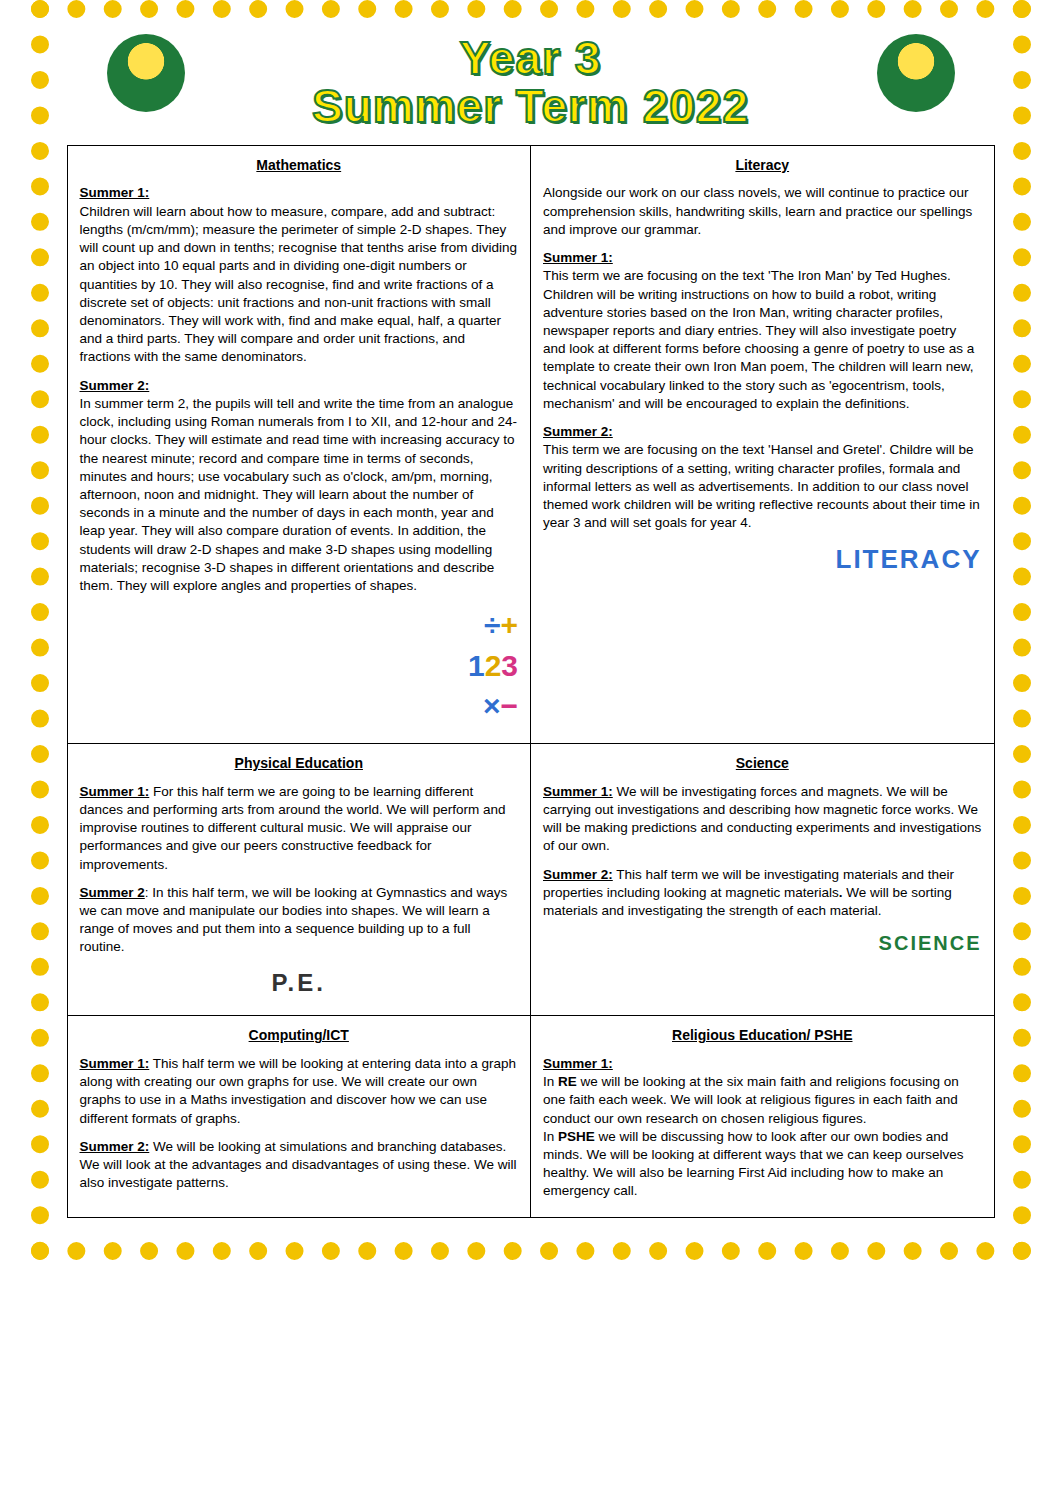Year 3Summer Term 2022
| Mathematics Summer 1: Children will learn about how to measure, compare, add and subtract: lengths (m/cm/mm); measure the perimeter of simple 2-D shapes. They will count up and down in tenths; recognise that tenths arise from dividing an object into 10 equal parts and in dividing one-digit numbers or quantities by 10. They will also recognise, find and write fractions of a discrete set of objects: unit fractions and non-unit fractions with small denominators. They will work with, find and make equal, half, a quarter and a third parts. They will compare and order unit fractions, and fractions with the same denominators. Summer 2: In summer term 2, the pupils will tell and write the time from an analogue clock, including using Roman numerals from I to XII, and 12-hour and 24-hour clocks. They will estimate and read time with increasing accuracy to the nearest minute; record and compare time in terms of seconds, minutes and hours; use vocabulary such as o'clock, am/pm, morning, afternoon, noon and midnight. They will learn about the number of seconds in a minute and the number of days in each month, year and leap year. They will also compare duration of events. In addition, the students will draw 2-D shapes and make 3-D shapes using modelling materials; recognise 3-D shapes in different orientations and describe them. They will explore angles and properties of shapes. ÷ + 1 2 3 × − | Literacy Alongside our work on our class novels, we will continue to practice our comprehension skills, handwriting skills, learn and practice our spellings and improve our grammar. Summer 1: This term we are focusing on the text 'The Iron Man' by Ted Hughes. Children will be writing instructions on how to build a robot, writing adventure stories based on the Iron Man, writing character profiles, newspaper reports and diary entries. They will also investigate poetry and look at different forms before choosing a genre of poetry to use as a template to create their own Iron Man poem, The children will learn new, technical vocabulary linked to the story such as 'egocentrism, tools, mechanism' and will be encouraged to explain the definitions. Summer 2: This term we are focusing on the text 'Hansel and Gretel'. Childre will be writing descriptions of a setting, writing character profiles, formala and informal letters as well as advertisements. In addition to our class novel themed work children will be writing reflective recounts about their time in year 3 and will set goals for year 4. LITERACY |
| Physical Education Summer 1: For this half term we are going to be learning different dances and performing arts from around the world. We will perform and improvise routines to different cultural music. We will appraise our performances and give our peers constructive feedback for improvements. Summer 2 : In this half term, we will be looking at Gymnastics and ways we can move and manipulate our bodies into shapes. We will learn a range of moves and put them into a sequence building up to a full routine. P.E. | Science Summer 1: We will be investigating forces and magnets. We will be carrying out investigations and describing how magnetic force works. We will be making predictions and conducting experiments and investigations of our own. Summer 2: This half term we will be investigating materials and their properties including looking at magnetic materials . We will be sorting materials and investigating the strength of each material. SCIENCE |
| Computing/ICT Summer 1: This half term we will be looking at entering data into a graph along with creating our own graphs for use. We will create our own graphs to use in a Maths investigation and discover how we can use different formats of graphs. Summer 2: We will be looking at simulations and branching databases. We will look at the advantages and disadvantages of using these. We will also investigate patterns. | Religious Education/ PSHE Summer 1: In RE we will be looking at the six main faith and religions focusing on one faith each week. We will look at religious figures in each faith and conduct our own research on chosen religious figures. In PSHE we will be discussing how to look after our own bodies and minds. We will be looking at different ways that we can keep ourselves healthy. We will also be learning First Aid including how to make an emergency call. |